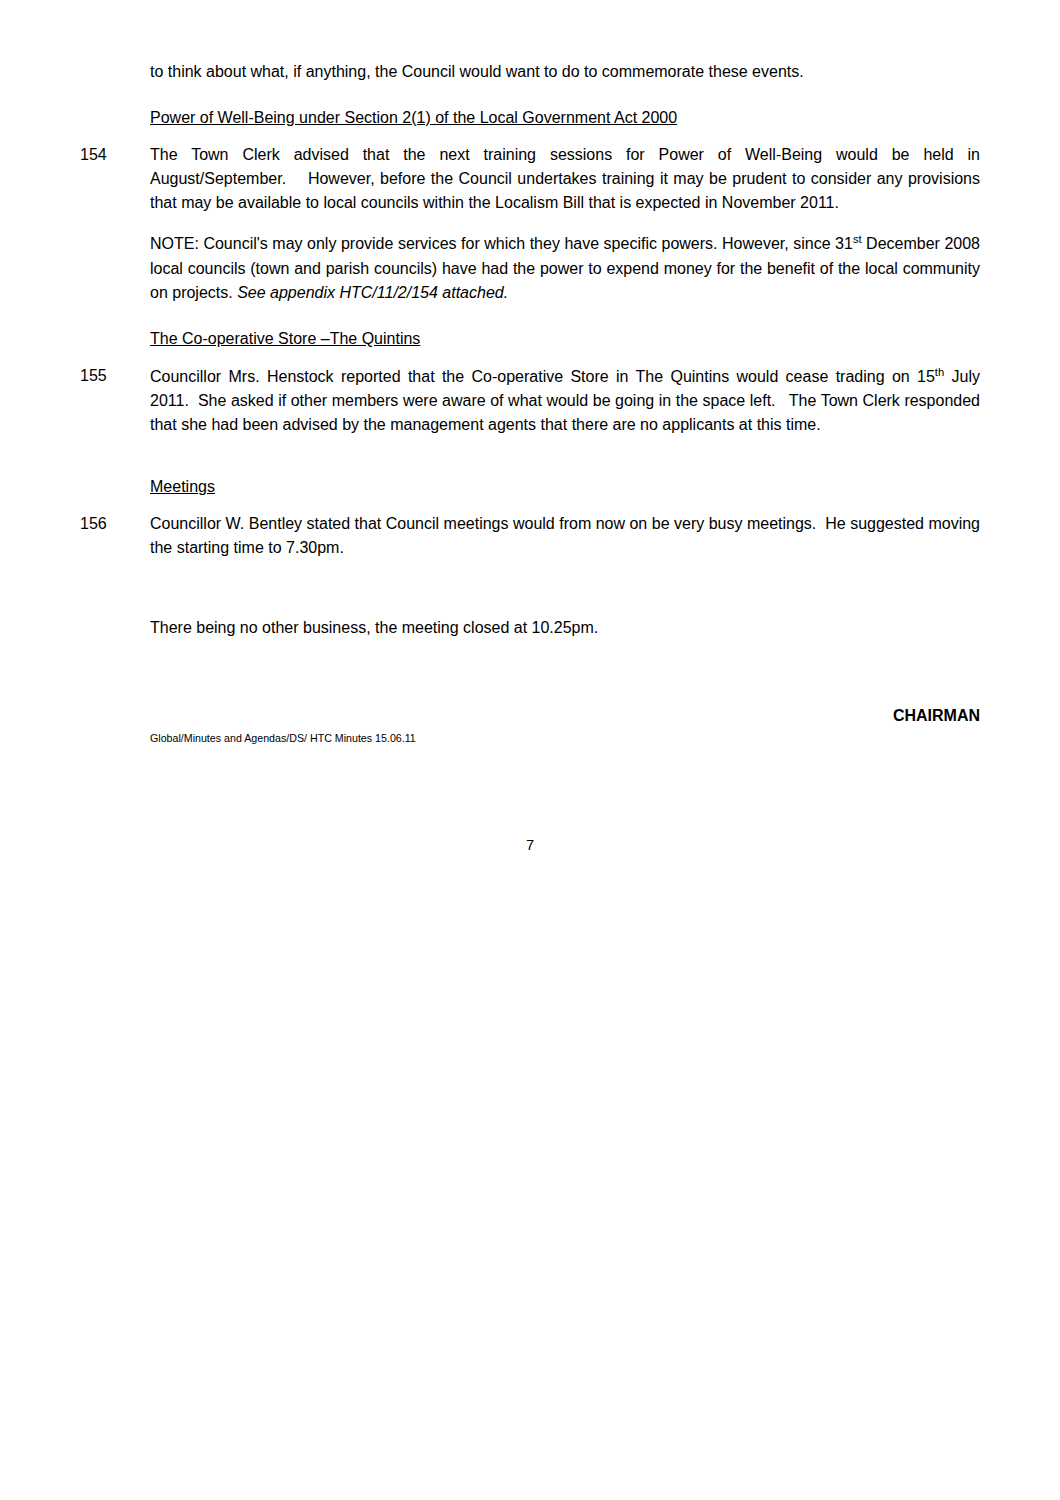to think about what, if anything, the Council would want to do to commemorate these events.
Power of Well-Being under Section 2(1) of the Local Government Act 2000
154
The Town Clerk advised that the next training sessions for Power of Well-Being would be held in August/September. However, before the Council undertakes training it may be prudent to consider any provisions that may be available to local councils within the Localism Bill that is expected in November 2011.
NOTE: Council's may only provide services for which they have specific powers. However, since 31st December 2008 local councils (town and parish councils) have had the power to expend money for the benefit of the local community on projects. See appendix HTC/11/2/154 attached.
The Co-operative Store –The Quintins
155
Councillor Mrs. Henstock reported that the Co-operative Store in The Quintins would cease trading on 15th July 2011. She asked if other members were aware of what would be going in the space left. The Town Clerk responded that she had been advised by the management agents that there are no applicants at this time.
Meetings
156
Councillor W. Bentley stated that Council meetings would from now on be very busy meetings. He suggested moving the starting time to 7.30pm.
There being no other business, the meeting closed at 10.25pm.
CHAIRMAN
Global/Minutes and Agendas/DS/ HTC Minutes 15.06.11
7